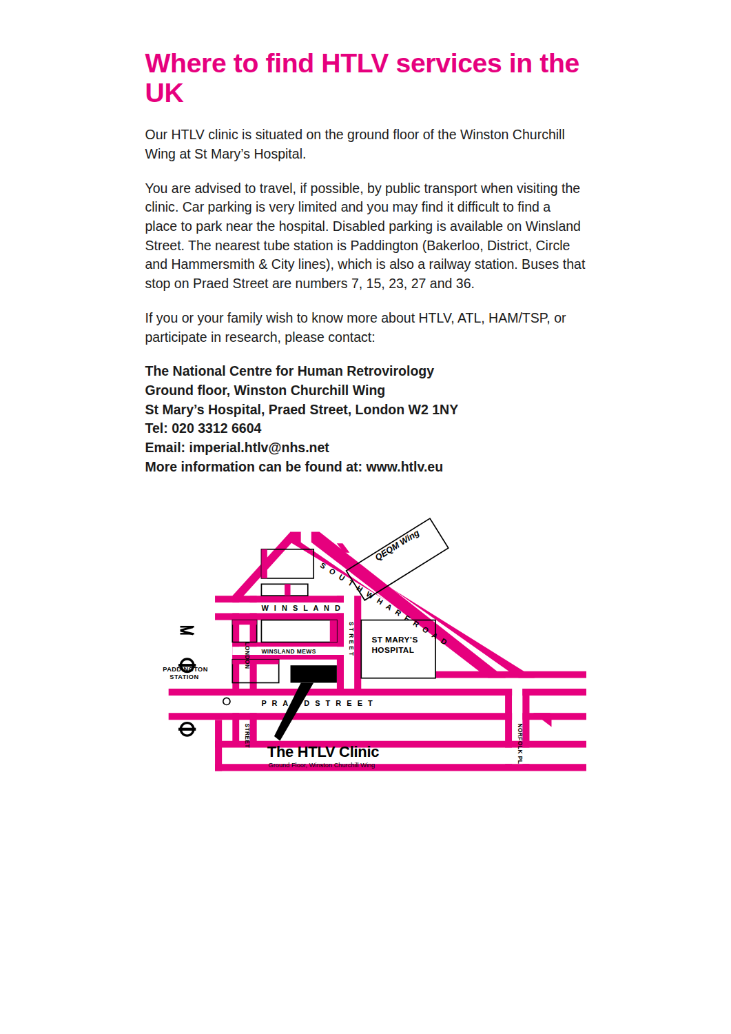Where to find HTLV services in the UK
Our HTLV clinic is situated on the ground floor of the Winston Churchill Wing at St Mary’s Hospital.
You are advised to travel, if possible, by public transport when visiting the clinic. Car parking is very limited and you may find it difficult to find a place to park near the hospital. Disabled parking is available on Winsland Street. The nearest tube station is Paddington (Bakerloo, District, Circle and Hammersmith & City lines), which is also a railway station. Buses that stop on Praed Street are numbers 7, 15, 23, 27 and 36.
If you or your family wish to know more about HTLV, ATL, HAM/TSP, or participate in research, please contact:
The National Centre for Human Retrovirology
Ground floor, Winston Churchill Wing
St Mary’s Hospital, Praed Street, London W2 1NY
Tel: 020 3312 6604
Email: imperial.htlv@nhs.net
More information can be found at: www.htlv.eu
PADDINGTON STATION W I N S L A N D S T R E E T LONDON STREET WINSLAND MEWS ST MARY’S HOSPITAL S O U T H W H A R F R O A D QEQM Wing P R A E D S T R E E T NORFOLK PL The HTLV Clinic Ground Floor, Winston Churchill Wing